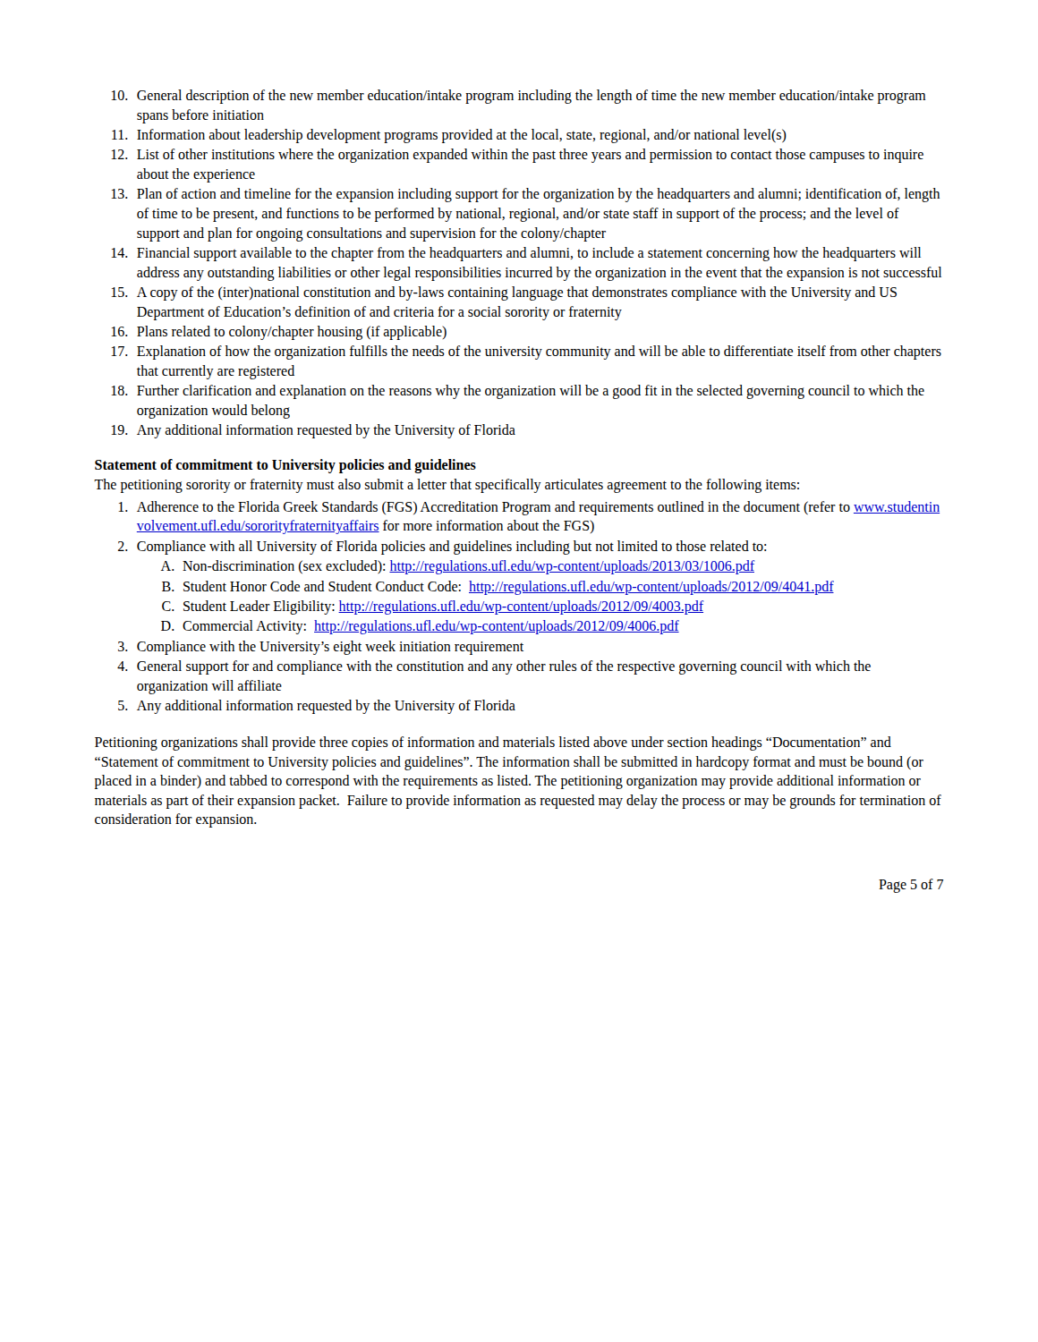General description of the new member education/intake program including the length of time the new member education/intake program spans before initiation
Information about leadership development programs provided at the local, state, regional, and/or national level(s)
List of other institutions where the organization expanded within the past three years and permission to contact those campuses to inquire about the experience
Plan of action and timeline for the expansion including support for the organization by the headquarters and alumni; identification of, length of time to be present, and functions to be performed by national, regional, and/or state staff in support of the process; and the level of support and plan for ongoing consultations and supervision for the colony/chapter
Financial support available to the chapter from the headquarters and alumni, to include a statement concerning how the headquarters will address any outstanding liabilities or other legal responsibilities incurred by the organization in the event that the expansion is not successful
A copy of the (inter)national constitution and by-laws containing language that demonstrates compliance with the University and US Department of Education’s definition of and criteria for a social sorority or fraternity
Plans related to colony/chapter housing (if applicable)
Explanation of how the organization fulfills the needs of the university community and will be able to differentiate itself from other chapters that currently are registered
Further clarification and explanation on the reasons why the organization will be a good fit in the selected governing council to which the organization would belong
Any additional information requested by the University of Florida
Statement of commitment to University policies and guidelines
The petitioning sorority or fraternity must also submit a letter that specifically articulates agreement to the following items:
Adherence to the Florida Greek Standards (FGS) Accreditation Program and requirements outlined in the document (refer to www.studentinvolvement.ufl.edu/sororityfraternityaffairs for more information about the FGS)
Compliance with all University of Florida policies and guidelines including but not limited to those related to:
Non-discrimination (sex excluded): http://regulations.ufl.edu/wp-content/uploads/2013/03/1006.pdf
Student Honor Code and Student Conduct Code: http://regulations.ufl.edu/wp-content/uploads/2012/09/4041.pdf
Student Leader Eligibility: http://regulations.ufl.edu/wp-content/uploads/2012/09/4003.pdf
Commercial Activity: http://regulations.ufl.edu/wp-content/uploads/2012/09/4006.pdf
Compliance with the University’s eight week initiation requirement
General support for and compliance with the constitution and any other rules of the respective governing council with which the organization will affiliate
Any additional information requested by the University of Florida
Petitioning organizations shall provide three copies of information and materials listed above under section headings “Documentation” and “Statement of commitment to University policies and guidelines”. The information shall be submitted in hardcopy format and must be bound (or placed in a binder) and tabbed to correspond with the requirements as listed. The petitioning organization may provide additional information or materials as part of their expansion packet. Failure to provide information as requested may delay the process or may be grounds for termination of consideration for expansion.
Page 5 of 7